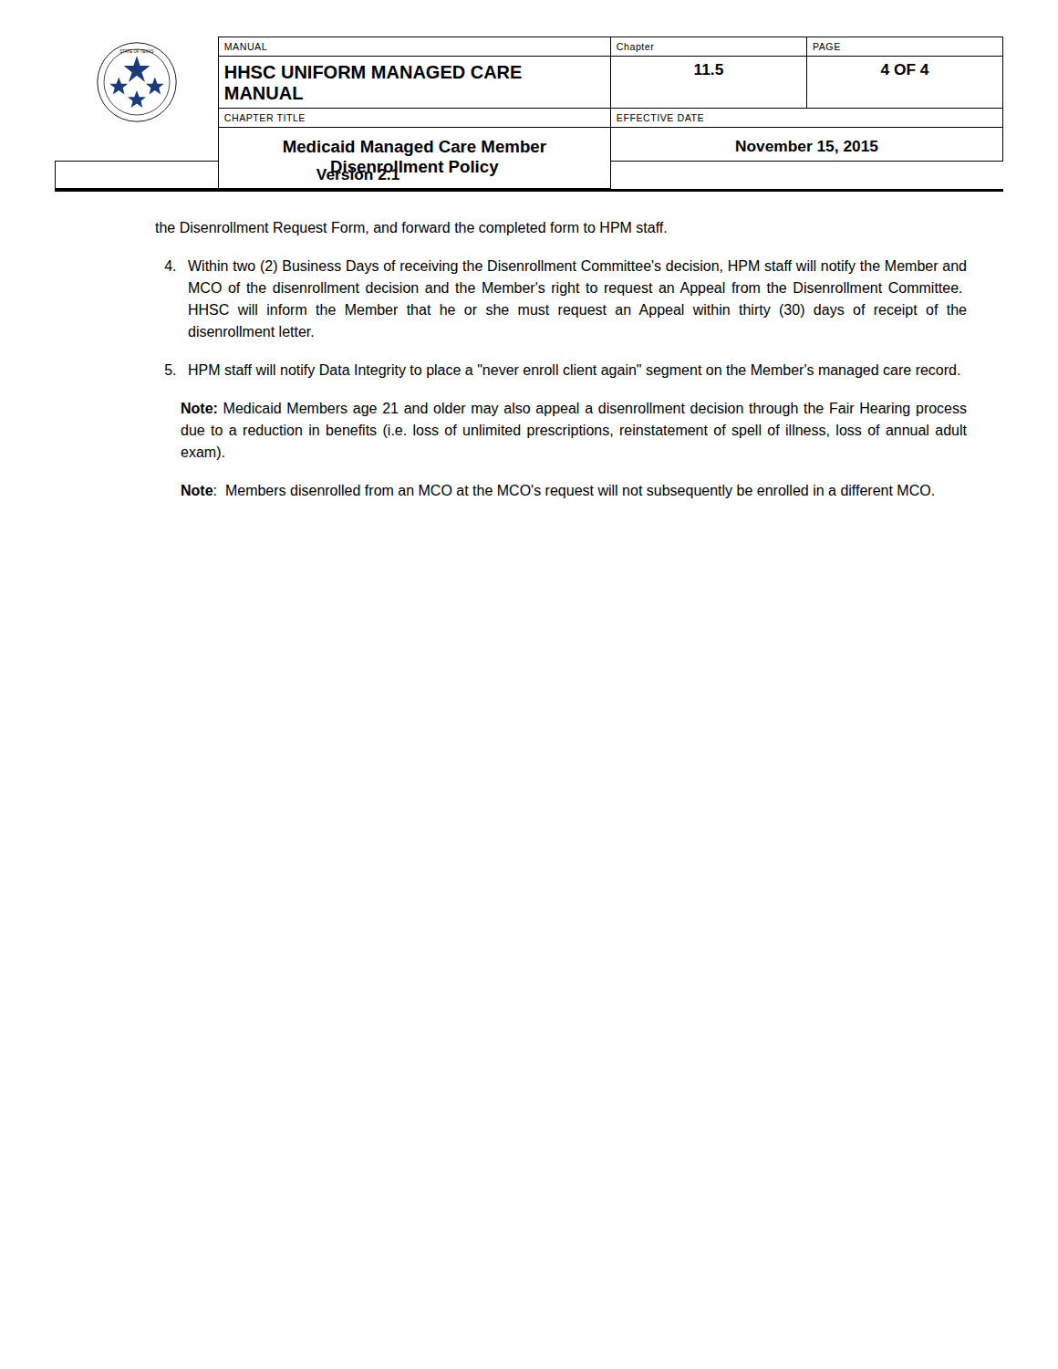| STATE OF TEXAS | MANUAL | Chapter | PAGE |
| HHSC UNIFORM MANAGED CARE MANUAL | 11.5 | 4 OF 4 |
| CHAPTER TITLE | EFFECTIVE DATE |
| Medicaid Managed Care Member Disenrollment Policy | November 15, 2015 |
| Version 2.1 |
the Disenrollment Request Form, and forward the completed form to HPM staff.
Within two (2) Business Days of receiving the Disenrollment Committee's decision, HPM staff will notify the Member and MCO of the disenrollment decision and the Member's right to request an Appeal from the Disenrollment Committee. HHSC will inform the Member that he or she must request an Appeal within thirty (30) days of receipt of the disenrollment letter.
HPM staff will notify Data Integrity to place a "never enroll client again" segment on the Member's managed care record.
Note: Medicaid Members age 21 and older may also appeal a disenrollment decision through the Fair Hearing process due to a reduction in benefits (i.e. loss of unlimited prescriptions, reinstatement of spell of illness, loss of annual adult exam).
Note: Members disenrolled from an MCO at the MCO's request will not subsequently be enrolled in a different MCO.